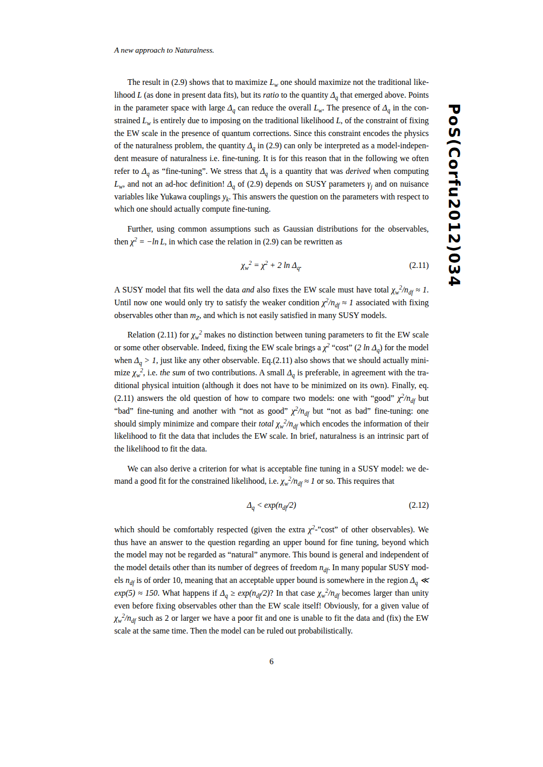PoS(Corfu2012)034
A new approach to Naturalness.
The result in (2.9) shows that to maximize Lw one should maximize not the traditional likelihood L (as done in present data fits), but its ratio to the quantity Δq that emerged above. Points in the parameter space with large Δq can reduce the overall Lw. The presence of Δq in the constrained Lw is entirely due to imposing on the traditional likelihood L, of the constraint of fixing the EW scale in the presence of quantum corrections. Since this constraint encodes the physics of the naturalness problem, the quantity Δq in (2.9) can only be interpreted as a model-independent measure of naturalness i.e. fine-tuning. It is for this reason that in the following we often refer to Δq as “fine-tuning”. We stress that Δq is a quantity that was derived when computing Lw, and not an ad-hoc definition! Δq of (2.9) depends on SUSY parameters γj and on nuisance variables like Yukawa couplings yk. This answers the question on the parameters with respect to which one should actually compute fine-tuning.
Further, using common assumptions such as Gaussian distributions for the observables, then χ2 = −ln  L, in which case the relation in (2.9) can be rewritten as
χw2 = χ2 + 2 ln Δq. (2.11)
A SUSY model that fits well the data and also fixes the EW scale must have total χw2/ndf ≈ 1. Until now one would only try to satisfy the weaker condition χ2/ndf ≈ 1 associated with fixing observables other than mZ, and which is not easily satisfied in many SUSY models.
Relation (2.11) for χw2 makes no distinction between tuning parameters to fit the EW scale or some other observable. Indeed, fixing the EW scale brings a χ2 “cost” (2 ln Δq) for the model when Δq > 1, just like any other observable. Eq.(2.11) also shows that we should actually minimize χw2, i.e. the sum of two contributions. A small Δq is preferable, in agreement with the traditional physical intuition (although it does not have to be minimized on its own). Finally, eq.(2.11) answers the old question of how to compare two models: one with “good” χ2/ndf but “bad” fine-tuning and another with “not as good” χ2/ndf but “not as bad” fine-tuning: one should simply minimize and compare their total χw2/ndf which encodes the information of their likelihood to fit the data that includes the EW scale. In brief, naturalness is an intrinsic part of the likelihood to fit the data.
We can also derive a criterion for what is acceptable fine tuning in a SUSY model: we demand a good fit for the constrained likelihood, i.e. χw2/ndf ≈ 1 or so. This requires that
Δq < exp(ndf/2) (2.12)
which should be comfortably respected (given the extra χ2-”cost” of other observables). We thus have an answer to the question regarding an upper bound for fine tuning, beyond which the model may not be regarded as “natural” anymore. This bound is general and independent of the model details other than its number of degrees of freedom ndf. In many popular SUSY models ndf is of order 10, meaning that an acceptable upper bound is somewhere in the region Δq ≪ exp(5) ≈ 150. What happens if Δq ≥ exp(ndf/2)? In that case χw2/ndf becomes larger than unity even before fixing observables other than the EW scale itself! Obviously, for a given value of χw2/ndf such as 2 or larger we have a poor fit and one is unable to fit the data and (fix) the EW scale at the same time. Then the model can be ruled out probabilistically.
6